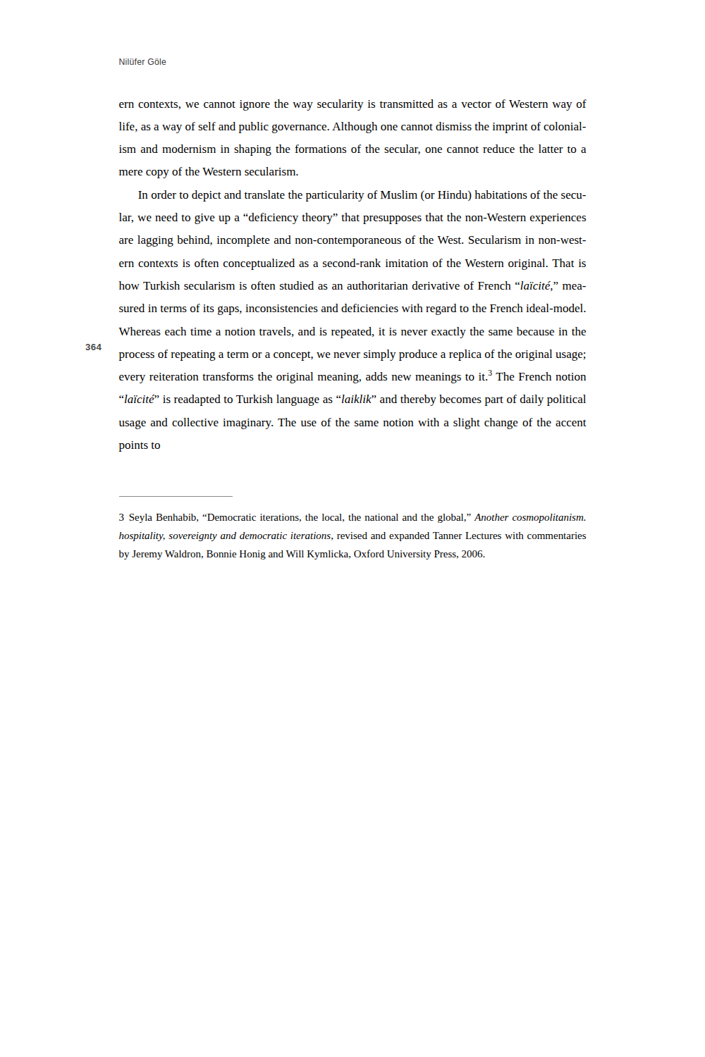Nilüfer Göle
364
ern contexts, we cannot ignore the way secularity is transmitted as a vector of Western way of life, as a way of self and public governance. Although one cannot dismiss the imprint of colonialism and modernism in shaping the formations of the secular, one cannot reduce the latter to a mere copy of the Western secularism.
In order to depict and translate the particularity of Muslim (or Hindu) habitations of the secular, we need to give up a “deficiency theory” that presupposes that the non-Western experiences are lagging behind, incomplete and non-contemporaneous of the West. Secularism in non-western contexts is often conceptualized as a second-rank imitation of the Western original. That is how Turkish secularism is often studied as an authoritarian derivative of French “laïcité,” measured in terms of its gaps, inconsistencies and deficiencies with regard to the French ideal-model. Whereas each time a notion travels, and is repeated, it is never exactly the same because in the process of repeating a term or a concept, we never simply produce a replica of the original usage; every reiteration transforms the original meaning, adds new meanings to it.3 The French notion “laïcité” is readapted to Turkish language as “laiklik” and thereby becomes part of daily political usage and collective imaginary. The use of the same notion with a slight change of the accent points to
3 Seyla Benhabib, “Democratic iterations, the local, the national and the global,” Another cosmopolitanism. hospitality, sovereignty and democratic iterations, revised and expanded Tanner Lectures with commentaries by Jeremy Waldron, Bonnie Honig and Will Kymlicka, Oxford University Press, 2006.